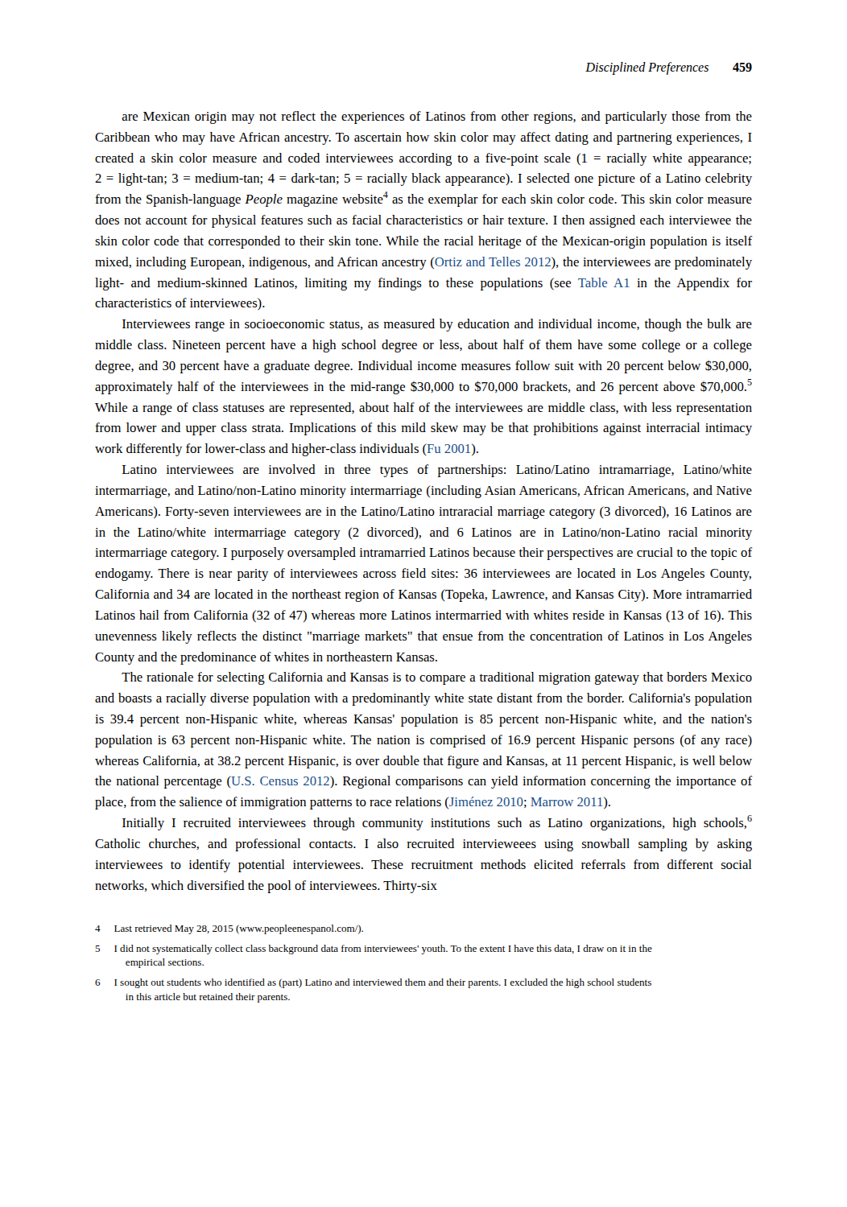Disciplined Preferences 459
are Mexican origin may not reflect the experiences of Latinos from other regions, and particularly those from the Caribbean who may have African ancestry. To ascertain how skin color may affect dating and partnering experiences, I created a skin color measure and coded interviewees according to a five-point scale (1 = racially white appearance; 2 = light-tan; 3 = medium-tan; 4 = dark-tan; 5 = racially black appearance). I selected one picture of a Latino celebrity from the Spanish-language People magazine website4 as the exemplar for each skin color code. This skin color measure does not account for physical features such as facial characteristics or hair texture. I then assigned each interviewee the skin color code that corresponded to their skin tone. While the racial heritage of the Mexican-origin population is itself mixed, including European, indigenous, and African ancestry (Ortiz and Telles 2012), the interviewees are predominately light- and medium-skinned Latinos, limiting my findings to these populations (see Table A1 in the Appendix for characteristics of interviewees).
Interviewees range in socioeconomic status, as measured by education and individual income, though the bulk are middle class. Nineteen percent have a high school degree or less, about half of them have some college or a college degree, and 30 percent have a graduate degree. Individual income measures follow suit with 20 percent below $30,000, approximately half of the interviewees in the mid-range $30,000 to $70,000 brackets, and 26 percent above $70,000.5 While a range of class statuses are represented, about half of the interviewees are middle class, with less representation from lower and upper class strata. Implications of this mild skew may be that prohibitions against interracial intimacy work differently for lower-class and higher-class individuals (Fu 2001).
Latino interviewees are involved in three types of partnerships: Latino/Latino intramarriage, Latino/white intermarriage, and Latino/non-Latino minority intermarriage (including Asian Americans, African Americans, and Native Americans). Forty-seven interviewees are in the Latino/Latino intraracial marriage category (3 divorced), 16 Latinos are in the Latino/white intermarriage category (2 divorced), and 6 Latinos are in Latino/non-Latino racial minority intermarriage category. I purposely oversampled intramarried Latinos because their perspectives are crucial to the topic of endogamy. There is near parity of interviewees across field sites: 36 interviewees are located in Los Angeles County, California and 34 are located in the northeast region of Kansas (Topeka, Lawrence, and Kansas City). More intramarried Latinos hail from California (32 of 47) whereas more Latinos intermarried with whites reside in Kansas (13 of 16). This unevenness likely reflects the distinct "marriage markets" that ensue from the concentration of Latinos in Los Angeles County and the predominance of whites in northeastern Kansas.
The rationale for selecting California and Kansas is to compare a traditional migration gateway that borders Mexico and boasts a racially diverse population with a predominantly white state distant from the border. California's population is 39.4 percent non-Hispanic white, whereas Kansas' population is 85 percent non-Hispanic white, and the nation's population is 63 percent non-Hispanic white. The nation is comprised of 16.9 percent Hispanic persons (of any race) whereas California, at 38.2 percent Hispanic, is over double that figure and Kansas, at 11 percent Hispanic, is well below the national percentage (U.S. Census 2012). Regional comparisons can yield information concerning the importance of place, from the salience of immigration patterns to race relations (Jiménez 2010; Marrow 2011).
Initially I recruited interviewees through community institutions such as Latino organizations, high schools,6 Catholic churches, and professional contacts. I also recruited intervieweees using snowball sampling by asking interviewees to identify potential interviewees. These recruitment methods elicited referrals from different social networks, which diversified the pool of interviewees. Thirty-six
4 Last retrieved May 28, 2015 (www.peopleenespanol.com/).
5 I did not systematically collect class background data from interviewees' youth. To the extent I have this data, I draw on it in the empirical sections.
6 I sought out students who identified as (part) Latino and interviewed them and their parents. I excluded the high school students in this article but retained their parents.